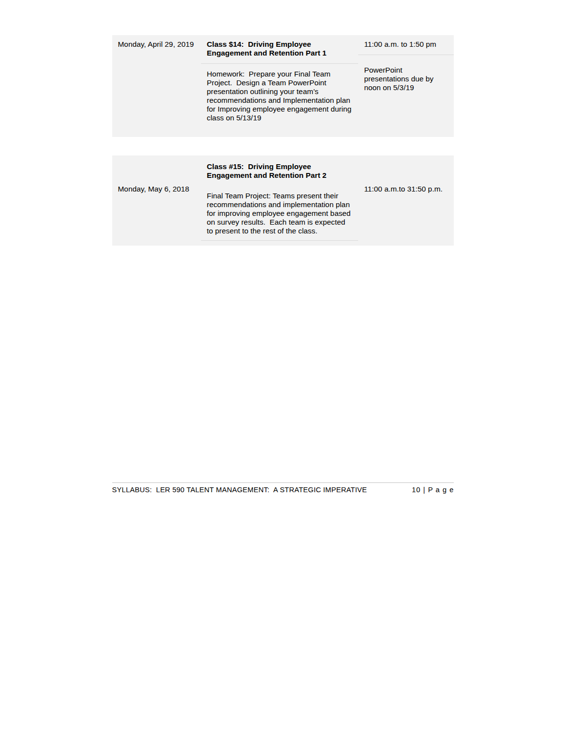| Monday, April 29, 2019 | / Class $14: Driving Employee Engagement and Retention Part 1 / / Homework: Prepare your Final Team Project. Design a Team PowerPoint presentation outlining your team’s recommendations and Implementation plan for Improving employee engagement during class on 5/13/19 / | / 11:00 a.m. to 1:50 pm / / PowerPoint presentations due by noon on 5/3/19 / |
| Monday, May 6, 2018 | / Class #15: Driving Employee Engagement and Retention Part 2 / / Final Team Project: Teams present their recommendations and implementation plan for improving employee engagement based on survey results. Each team is expected to present to the rest of the class. / | / 11:00 a.m.to 31:50 p.m. / |
SYLLABUS: LER 590 TALENT MANAGEMENT: A STRATEGIC IMPERATIVE 10 | P a g e